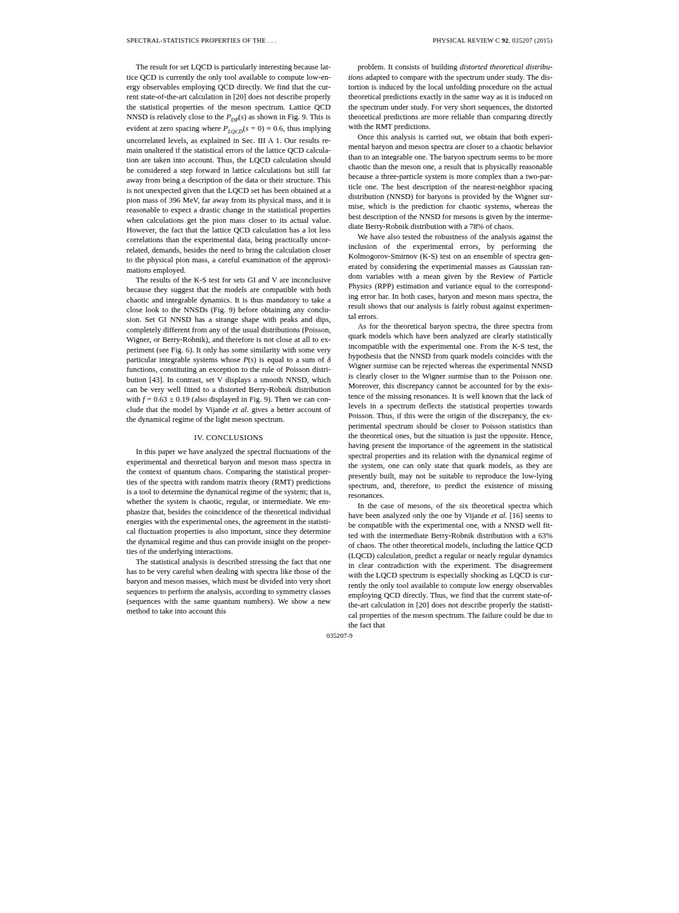Spectral-statistics properties of the . . .
Physical Review C 92, 035207 (2015)
The result for set LQCD is particularly interesting because lattice QCD is currently the only tool available to compute low-energy observables employing QCD directly. We find that the current state-of-the-art calculation in [20] does not describe properly the statistical properties of the meson spectrum. Lattice QCD NNSD is relatively close to the PDP(s) as shown in Fig. 9. This is evident at zero spacing where PLQCD(s = 0) ≈ 0.6, thus implying uncorrelated levels, as explained in Sec. III A 1. Our results remain unaltered if the statistical errors of the lattice QCD calculation are taken into account. Thus, the LQCD calculation should be considered a step forward in lattice calculations but still far away from being a description of the data or their structure. This is not unexpected given that the LQCD set has been obtained at a pion mass of 396 MeV, far away from its physical mass, and it is reasonable to expect a drastic change in the statistical properties when calculations get the pion mass closer to its actual value. However, the fact that the lattice QCD calculation has a lot less correlations than the experimental data, being practically uncorrelated, demands, besides the need to bring the calculation closer to the physical pion mass, a careful examination of the approximations employed.
The results of the K-S test for sets GI and V are inconclusive because they suggest that the models are compatible with both chaotic and integrable dynamics. It is thus mandatory to take a close look to the NNSDs (Fig. 9) before obtaining any conclusion. Set GI NNSD has a strange shape with peaks and dips, completely different from any of the usual distributions (Poisson, Wigner, or Berry-Robnik), and therefore is not close at all to experiment (see Fig. 6). It only has some similarity with some very particular integrable systems whose P(s) is equal to a sum of δ functions, constituting an exception to the rule of Poisson distribution [43]. In contrast, set V displays a smooth NNSD, which can be very well fitted to a distorted Berry-Robnik distribution with f = 0.63 ± 0.19 (also displayed in Fig. 9). Then we can conclude that the model by Vijande et al. gives a better account of the dynamical regime of the light meson spectrum.
IV. Conclusions
In this paper we have analyzed the spectral fluctuations of the experimental and theoretical baryon and meson mass spectra in the context of quantum chaos. Comparing the statistical properties of the spectra with random matrix theory (RMT) predictions is a tool to determine the dynamical regime of the system; that is, whether the system is chaotic, regular, or intermediate. We emphasize that, besides the coincidence of the theoretical individual energies with the experimental ones, the agreement in the statistical fluctuation properties is also important, since they determine the dynamical regime and thus can provide insight on the properties of the underlying interactions.
The statistical analysis is described stressing the fact that one has to be very careful when dealing with spectra like those of the baryon and meson masses, which must be divided into very short sequences to perform the analysis, according to symmetry classes (sequences with the same quantum numbers). We show a new method to take into account this
problem. It consists of building distorted theoretical distributions adapted to compare with the spectrum under study. The distortion is induced by the local unfolding procedure on the actual theoretical predictions exactly in the same way as it is induced on the spectrum under study. For very short sequences, the distorted theoretical predictions are more reliable than comparing directly with the RMT predictions.
Once this analysis is carried out, we obtain that both experimental baryon and meson spectra are closer to a chaotic behavior than to an integrable one. The baryon spectrum seems to be more chaotic than the meson one, a result that is physically reasonable because a three-particle system is more complex than a two-particle one. The best description of the nearest-neighbor spacing distribution (NNSD) for baryons is provided by the Wigner surmise, which is the prediction for chaotic systems, whereas the best description of the NNSD for mesons is given by the intermediate Berry-Robnik distribution with a 78% of chaos.
We have also tested the robustness of the analysis against the inclusion of the experimental errors, by performing the Kolmogorov-Smirnov (K-S) test on an ensemble of spectra generated by considering the experimental masses as Gaussian random variables with a mean given by the Review of Particle Physics (RPP) estimation and variance equal to the corresponding error bar. In both cases, baryon and meson mass spectra, the result shows that our analysis is fairly robust against experimental errors.
As for the theoretical baryon spectra, the three spectra from quark models which have been analyzed are clearly statistically incompatible with the experimental one. From the K-S test, the hypothesis that the NNSD from quark models coincides with the Wigner surmise can be rejected whereas the experimental NNSD is clearly closer to the Wigner surmise than to the Poisson one. Moreover, this discrepancy cannot be accounted for by the existence of the missing resonances. It is well known that the lack of levels in a spectrum deflects the statistical properties towards Poisson. Thus, if this were the origin of the discrepancy, the experimental spectrum should be closer to Poisson statistics than the theoretical ones, but the situation is just the opposite. Hence, having present the importance of the agreement in the statistical spectral properties and its relation with the dynamical regime of the system, one can only state that quark models, as they are presently built, may not be suitable to reproduce the low-lying spectrum, and, therefore, to predict the existence of missing resonances.
In the case of mesons, of the six theoretical spectra which have been analyzed only the one by Vijande et al. [16] seems to be compatible with the experimental one, with a NNSD well fitted with the intermediate Berry-Robnik distribution with a 63% of chaos. The other theoretical models, including the lattice QCD (LQCD) calculation, predict a regular or nearly regular dynamics in clear contradiction with the experiment. The disagreement with the LQCD spectrum is especially shocking as LQCD is currently the only tool available to compute low energy observables employing QCD directly. Thus, we find that the current state-of-the-art calculation in [20] does not describe properly the statistical properties of the meson spectrum. The failure could be due to the fact that
035207-9